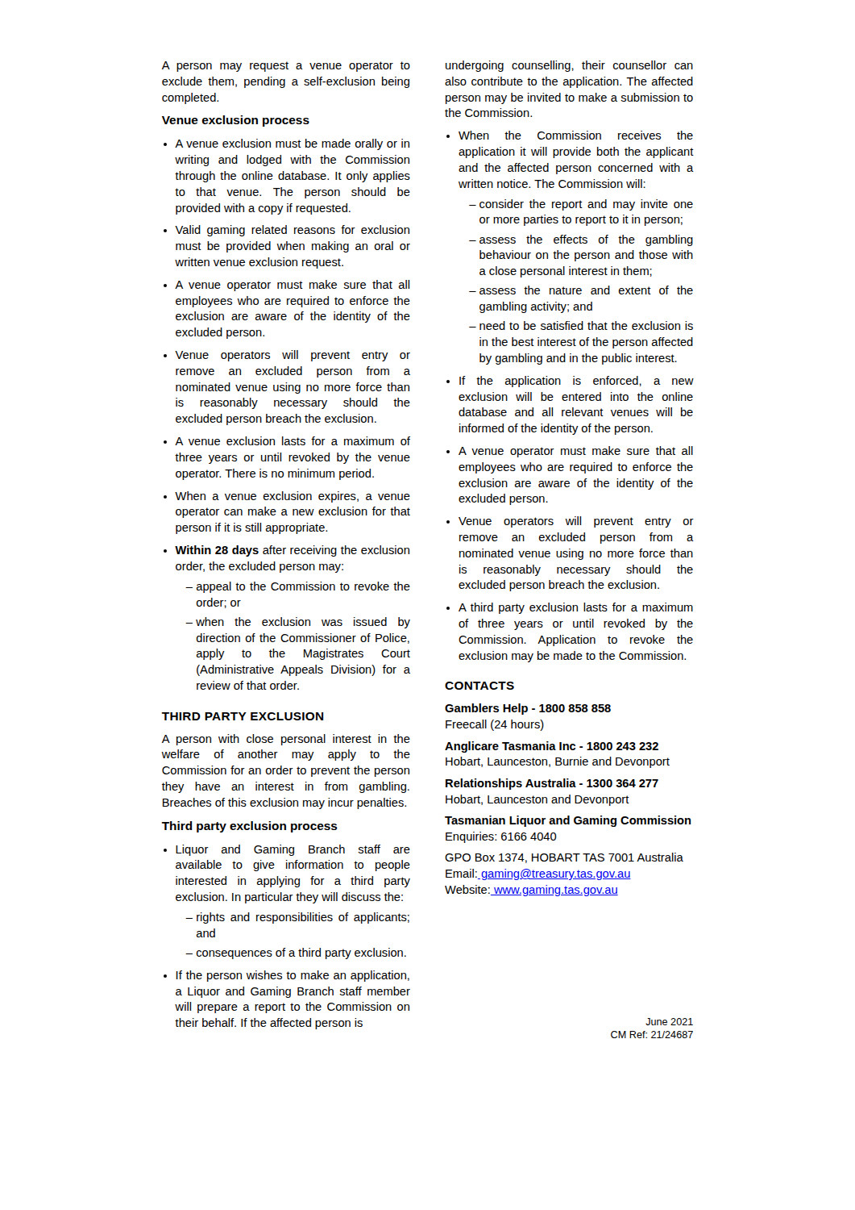A person may request a venue operator to exclude them, pending a self-exclusion being completed.
Venue exclusion process
A venue exclusion must be made orally or in writing and lodged with the Commission through the online database. It only applies to that venue. The person should be provided with a copy if requested.
Valid gaming related reasons for exclusion must be provided when making an oral or written venue exclusion request.
A venue operator must make sure that all employees who are required to enforce the exclusion are aware of the identity of the excluded person.
Venue operators will prevent entry or remove an excluded person from a nominated venue using no more force than is reasonably necessary should the excluded person breach the exclusion.
A venue exclusion lasts for a maximum of three years or until revoked by the venue operator. There is no minimum period.
When a venue exclusion expires, a venue operator can make a new exclusion for that person if it is still appropriate.
Within 28 days after receiving the exclusion order, the excluded person may:
appeal to the Commission to revoke the order; or
when the exclusion was issued by direction of the Commissioner of Police, apply to the Magistrates Court (Administrative Appeals Division) for a review of that order.
Third party exclusion
A person with close personal interest in the welfare of another may apply to the Commission for an order to prevent the person they have an interest in from gambling. Breaches of this exclusion may incur penalties.
Third party exclusion process
Liquor and Gaming Branch staff are available to give information to people interested in applying for a third party exclusion. In particular they will discuss the:
rights and responsibilities of applicants; and
consequences of a third party exclusion.
If the person wishes to make an application, a Liquor and Gaming Branch staff member will prepare a report to the Commission on their behalf. If the affected person is
undergoing counselling, their counsellor can also contribute to the application. The affected person may be invited to make a submission to the Commission.
When the Commission receives the application it will provide both the applicant and the affected person concerned with a written notice. The Commission will:
consider the report and may invite one or more parties to report to it in person;
assess the effects of the gambling behaviour on the person and those with a close personal interest in them;
assess the nature and extent of the gambling activity; and
need to be satisfied that the exclusion is in the best interest of the person affected by gambling and in the public interest.
If the application is enforced, a new exclusion will be entered into the online database and all relevant venues will be informed of the identity of the person.
A venue operator must make sure that all employees who are required to enforce the exclusion are aware of the identity of the excluded person.
Venue operators will prevent entry or remove an excluded person from a nominated venue using no more force than is reasonably necessary should the excluded person breach the exclusion.
A third party exclusion lasts for a maximum of three years or until revoked by the Commission. Application to revoke the exclusion may be made to the Commission.
Contacts
Gamblers Help - 1800 858 858
Freecall (24 hours)
Anglicare Tasmania Inc - 1800 243 232
Hobart, Launceston, Burnie and Devonport
Relationships Australia - 1300 364 277 Hobart, Launceston and Devonport
Tasmanian Liquor and Gaming Commission
Enquiries: 6166 4040
GPO Box 1374, HOBART TAS 7001 Australia
Email: gaming@treasury.tas.gov.au
Website: www.gaming.tas.gov.au
June 2021
CM Ref: 21/24687